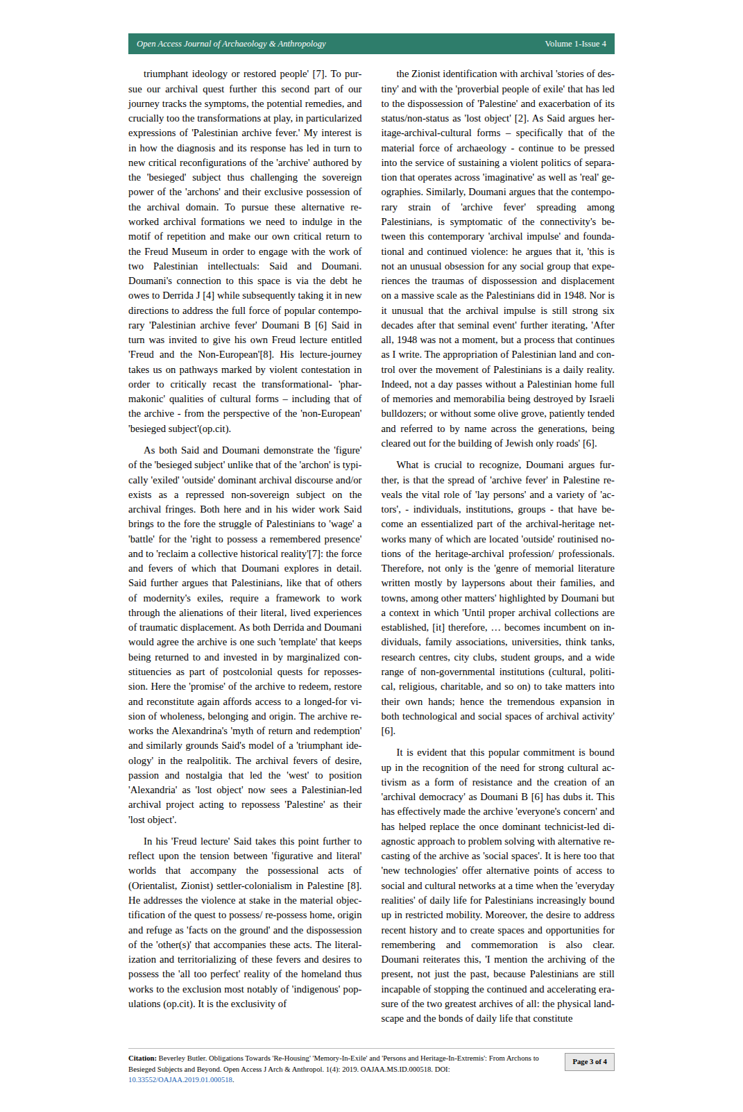Open Access Journal of Archaeology & Anthropology Volume 1-Issue 4
triumphant ideology or restored people' [7]. To pursue our archival quest further this second part of our journey tracks the symptoms, the potential remedies, and crucially too the transformations at play, in particularized expressions of 'Palestinian archive fever.' My interest is in how the diagnosis and its response has led in turn to new critical reconfigurations of the 'archive' authored by the 'besieged' subject thus challenging the sovereign power of the 'archons' and their exclusive possession of the archival domain. To pursue these alternative re-worked archival formations we need to indulge in the motif of repetition and make our own critical return to the Freud Museum in order to engage with the work of two Palestinian intellectuals: Said and Doumani. Doumani's connection to this space is via the debt he owes to Derrida J [4] while subsequently taking it in new directions to address the full force of popular contemporary 'Palestinian archive fever' Doumani B [6] Said in turn was invited to give his own Freud lecture entitled 'Freud and the Non-European'[8]. His lecture-journey takes us on pathways marked by violent contestation in order to critically recast the transformational- 'pharmakonic' qualities of cultural forms – including that of the archive - from the perspective of the 'non-European' 'besieged subject'(op.cit).
As both Said and Doumani demonstrate the 'figure' of the 'besieged subject' unlike that of the 'archon' is typically 'exiled' 'outside' dominant archival discourse and/or exists as a repressed non-sovereign subject on the archival fringes. Both here and in his wider work Said brings to the fore the struggle of Palestinians to 'wage' a 'battle' for the 'right to possess a remembered presence' and to 'reclaim a collective historical reality'[7]: the force and fevers of which that Doumani explores in detail. Said further argues that Palestinians, like that of others of modernity's exiles, require a framework to work through the alienations of their literal, lived experiences of traumatic displacement. As both Derrida and Doumani would agree the archive is one such 'template' that keeps being returned to and invested in by marginalized constituencies as part of postcolonial quests for repossession. Here the 'promise' of the archive to redeem, restore and reconstitute again affords access to a longed-for vision of wholeness, belonging and origin. The archive reworks the Alexandrina's 'myth of return and redemption' and similarly grounds Said's model of a 'triumphant ideology' in the realpolitik. The archival fevers of desire, passion and nostalgia that led the 'west' to position 'Alexandria' as 'lost object' now sees a Palestinian-led archival project acting to repossess 'Palestine' as their 'lost object'.
In his 'Freud lecture' Said takes this point further to reflect upon the tension between 'figurative and literal' worlds that accompany the possessional acts of (Orientalist, Zionist) settler-colonialism in Palestine [8]. He addresses the violence at stake in the material objectification of the quest to possess/ re-possess home, origin and refuge as 'facts on the ground' and the dispossession of the 'other(s)' that accompanies these acts. The literalization and territorializing of these fevers and desires to possess the 'all too perfect' reality of the homeland thus works to the exclusion most notably of 'indigenous' populations (op.cit). It is the exclusivity of
the Zionist identification with archival 'stories of destiny' and with the 'proverbial people of exile' that has led to the dispossession of 'Palestine' and exacerbation of its status/non-status as 'lost object' [2]. As Said argues heritage-archival-cultural forms – specifically that of the material force of archaeology - continue to be pressed into the service of sustaining a violent politics of separation that operates across 'imaginative' as well as 'real' geographies. Similarly, Doumani argues that the contemporary strain of 'archive fever' spreading among Palestinians, is symptomatic of the connectivity's between this contemporary 'archival impulse' and foundational and continued violence: he argues that it, 'this is not an unusual obsession for any social group that experiences the traumas of dispossession and displacement on a massive scale as the Palestinians did in 1948. Nor is it unusual that the archival impulse is still strong six decades after that seminal event' further iterating, 'After all, 1948 was not a moment, but a process that continues as I write. The appropriation of Palestinian land and control over the movement of Palestinians is a daily reality. Indeed, not a day passes without a Palestinian home full of memories and memorabilia being destroyed by Israeli bulldozers; or without some olive grove, patiently tended and referred to by name across the generations, being cleared out for the building of Jewish only roads' [6].
What is crucial to recognize, Doumani argues further, is that the spread of 'archive fever' in Palestine reveals the vital role of 'lay persons' and a variety of 'actors', - individuals, institutions, groups - that have become an essentialized part of the archival-heritage networks many of which are located 'outside' routinised notions of the heritage-archival profession/ professionals. Therefore, not only is the 'genre of memorial literature written mostly by laypersons about their families, and towns, among other matters' highlighted by Doumani but a context in which 'Until proper archival collections are established, [it] therefore, … becomes incumbent on individuals, family associations, universities, think tanks, research centres, city clubs, student groups, and a wide range of non-governmental institutions (cultural, political, religious, charitable, and so on) to take matters into their own hands; hence the tremendous expansion in both technological and social spaces of archival activity' [6].
It is evident that this popular commitment is bound up in the recognition of the need for strong cultural activism as a form of resistance and the creation of an 'archival democracy' as Doumani B [6] has dubs it. This has effectively made the archive 'everyone's concern' and has helped replace the once dominant technicist-led diagnostic approach to problem solving with alternative recasting of the archive as 'social spaces'. It is here too that 'new technologies' offer alternative points of access to social and cultural networks at a time when the 'everyday realities' of daily life for Palestinians increasingly bound up in restricted mobility. Moreover, the desire to address recent history and to create spaces and opportunities for remembering and commemoration is also clear. Doumani reiterates this, 'I mention the archiving of the present, not just the past, because Palestinians are still incapable of stopping the continued and accelerating erasure of the two greatest archives of all: the physical landscape and the bonds of daily life that constitute
Citation: Beverley Butler. Obligations Towards 'Re-Housing' 'Memory-In-Exile' and 'Persons and Heritage-In-Extremis': From Archons to Besieged Subjects and Beyond. Open Access J Arch & Anthropol. 1(4): 2019. OAJAA.MS.ID.000518. DOI: 10.33552/OAJAA.2019.01.000518.
Page 3 of 4